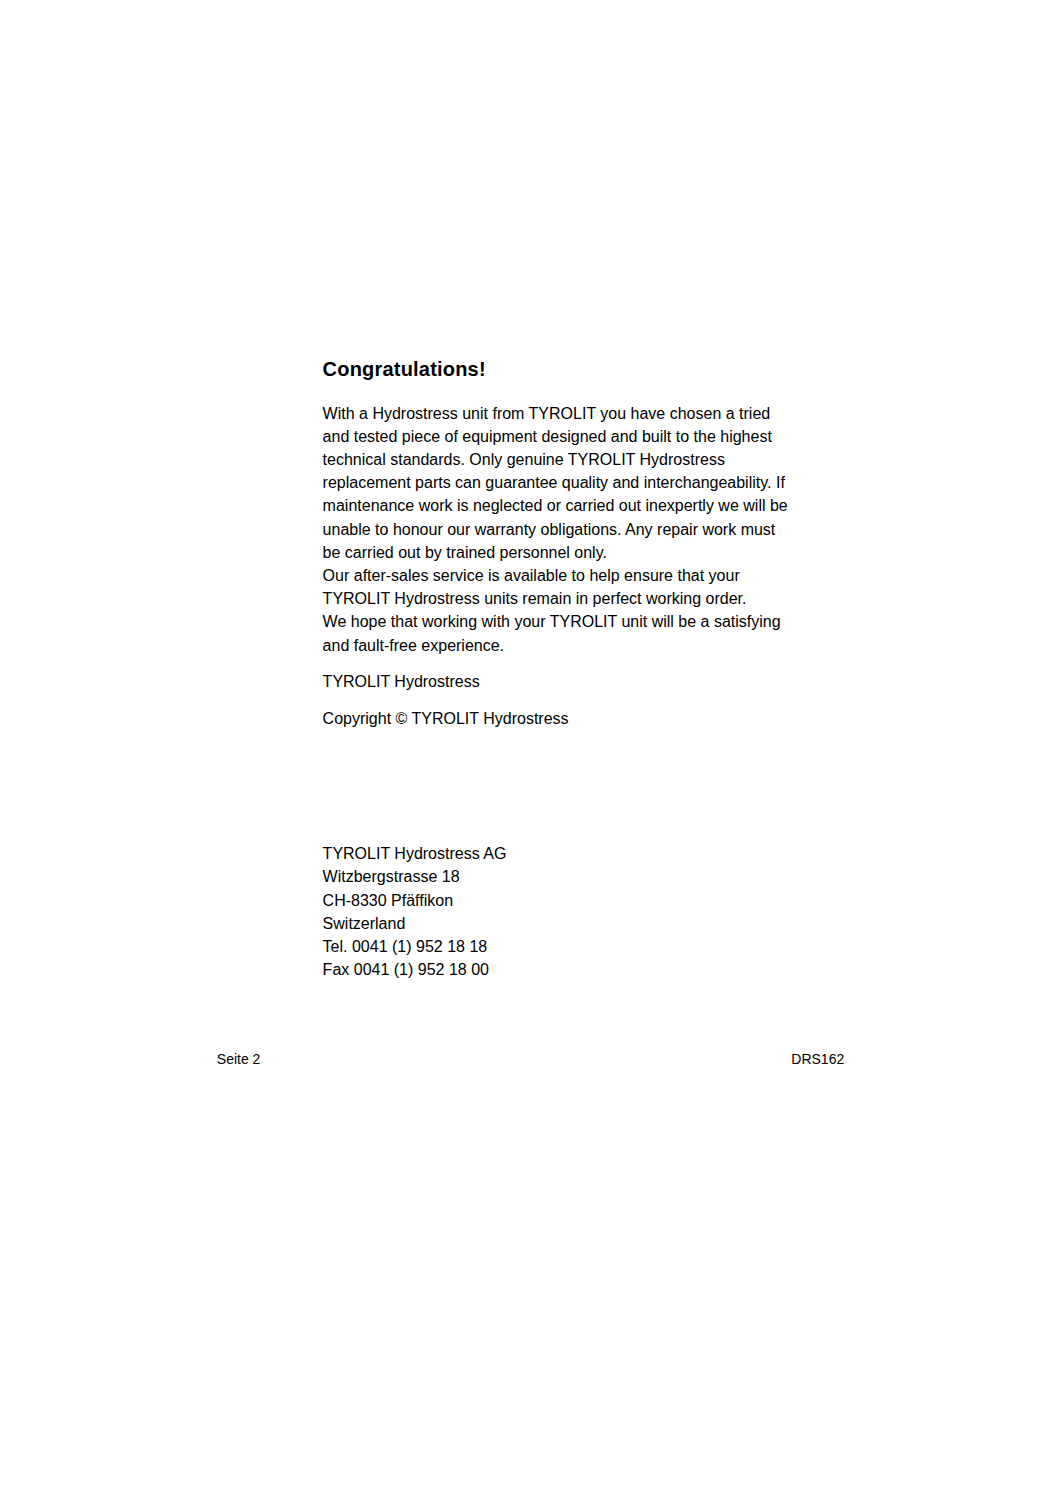Congratulations!
With a Hydrostress unit from TYROLIT you have chosen a tried and tested piece of equipment designed and built to the highest technical standards. Only genuine TYROLIT Hydrostress replacement parts can guarantee quality and interchangeability. If maintenance work is neglected or carried out inexpertly we will be unable to honour our warranty obligations. Any repair work must be carried out by trained personnel only.
Our after-sales service is available to help ensure that your TYROLIT Hydrostress units remain in perfect working order.
We hope that working with your TYROLIT unit will be a satisfying and fault-free experience.
TYROLIT Hydrostress
Copyright © TYROLIT Hydrostress
TYROLIT Hydrostress AG
Witzbergstrasse 18
CH-8330 Pfäffikon
Switzerland
Tel. 0041 (1) 952 18 18
Fax 0041 (1) 952 18 00
Seite 2 DRS162